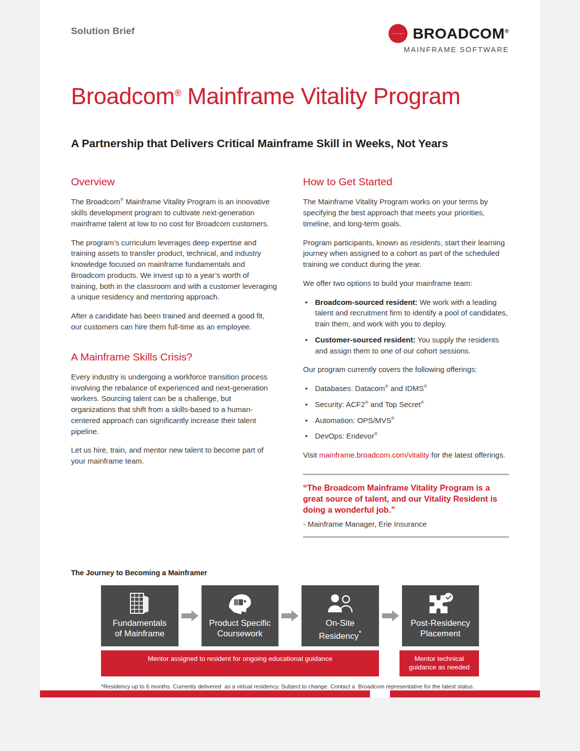Solution Brief
BROADCOM®
MAINFRAME SOFTWARE
Broadcom® Mainframe Vitality Program
A Partnership that Delivers Critical Mainframe Skill in Weeks, Not Years
Overview
The Broadcom® Mainframe Vitality Program is an innovative skills development program to cultivate next-generation mainframe talent at low to no cost for Broadcom customers.
The program’s curriculum leverages deep expertise and training assets to transfer product, technical, and industry knowledge focused on mainframe fundamentals and Broadcom products. We invest up to a year’s worth of training, both in the classroom and with a customer leveraging a unique residency and mentoring approach.
After a candidate has been trained and deemed a good fit, our customers can hire them full-time as an employee.
A Mainframe Skills Crisis?
Every industry is undergoing a workforce transition process involving the rebalance of experienced and next-generation workers. Sourcing talent can be a challenge, but organizations that shift from a skills-based to a human-centered approach can significantly increase their talent pipeline.
Let us hire, train, and mentor new talent to become part of your mainframe team.
How to Get Started
The Mainframe Vitality Program works on your terms by specifying the best approach that meets your priorities, timeline, and long-term goals.
Program participants, known as residents, start their learning journey when assigned to a cohort as part of the scheduled training we conduct during the year.
We offer two options to build your mainframe team:
Broadcom-sourced resident: We work with a leading talent and recruitment firm to identify a pool of candidates, train them, and work with you to deploy.
Customer-sourced resident: You supply the residents and assign them to one of our cohort sessions.
Our program currently covers the following offerings:
Databases: Datacom® and IDMS®
Security: ACF2® and Top Secret®
Automation: OPS/MVS®
DevOps: Endevor®
Visit mainframe.broadcom.com/vitality for the latest offerings.
“The Broadcom Mainframe Vitality Program is a great source of talent, and our Vitality Resident is doing a wonderful job.”
- Mainframe Manager, Erie Insurance
The Journey to Becoming a Mainframer
Fundamentals
of Mainframe
Product Specific
Coursework
On-Site
Residency*
Post-Residency
Placement
Mentor assigned to resident for ongoing educational guidance
Mentor technical
guidance as needed
*Residency up to 6 months. Currently delivered as a virtual residency. Subject to change. Contact a Broadcom representative for the latest status.